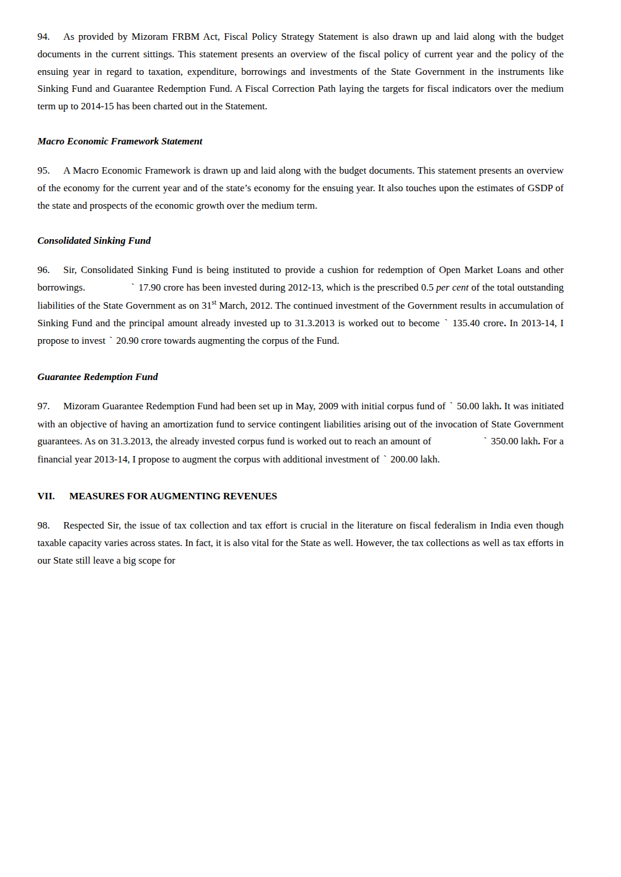94. As provided by Mizoram FRBM Act, Fiscal Policy Strategy Statement is also drawn up and laid along with the budget documents in the current sittings. This statement presents an overview of the fiscal policy of current year and the policy of the ensuing year in regard to taxation, expenditure, borrowings and investments of the State Government in the instruments like Sinking Fund and Guarantee Redemption Fund. A Fiscal Correction Path laying the targets for fiscal indicators over the medium term up to 2014-15 has been charted out in the Statement.
Macro Economic Framework Statement
95. A Macro Economic Framework is drawn up and laid along with the budget documents. This statement presents an overview of the economy for the current year and of the state’s economy for the ensuing year. It also touches upon the estimates of GSDP of the state and prospects of the economic growth over the medium term.
Consolidated Sinking Fund
96. Sir, Consolidated Sinking Fund is being instituted to provide a cushion for redemption of Open Market Loans and other borrowings. ` 17.90 crore has been invested during 2012-13, which is the prescribed 0.5 per cent of the total outstanding liabilities of the State Government as on 31st March, 2012. The continued investment of the Government results in accumulation of Sinking Fund and the principal amount already invested up to 31.3.2013 is worked out to become ` 135.40 crore. In 2013-14, I propose to invest ` 20.90 crore towards augmenting the corpus of the Fund.
Guarantee Redemption Fund
97. Mizoram Guarantee Redemption Fund had been set up in May, 2009 with initial corpus fund of ` 50.00 lakh. It was initiated with an objective of having an amortization fund to service contingent liabilities arising out of the invocation of State Government guarantees. As on 31.3.2013, the already invested corpus fund is worked out to reach an amount of ` 350.00 lakh. For a financial year 2013-14, I propose to augment the corpus with additional investment of ` 200.00 lakh.
VII. MEASURES FOR AUGMENTING REVENUES
98. Respected Sir, the issue of tax collection and tax effort is crucial in the literature on fiscal federalism in India even though taxable capacity varies across states. In fact, it is also vital for the State as well. However, the tax collections as well as tax efforts in our State still leave a big scope for